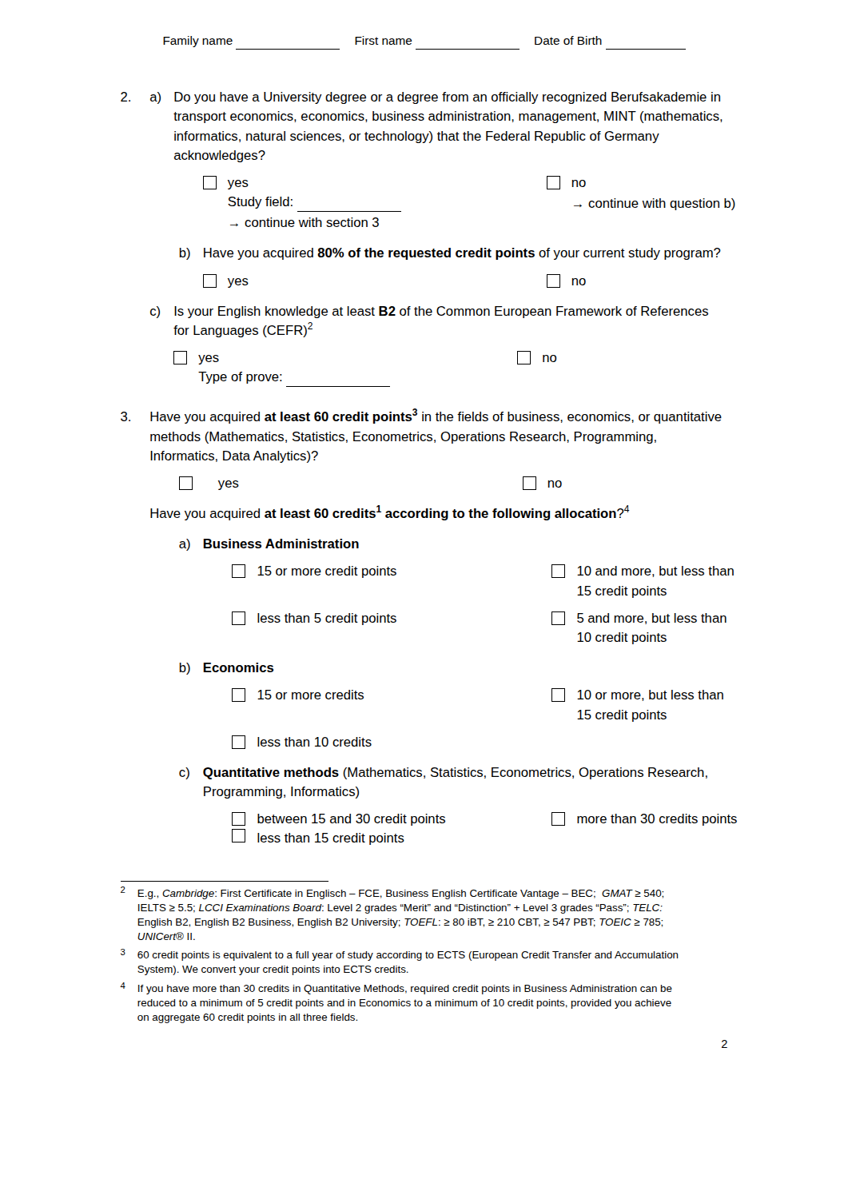Family name First name Date of Birth
2.
a) Do you have a University degree or a degree from an officially recognized Berufsakademie in transport economics, economics, business administration, management, MINT (mathematics, informatics, natural sciences, or technology) that the Federal Republic of Germany acknowledges?
yes
Study field: → continue with section 3
no
→ continue with question b)
b) Have you acquired 80% of the requested credit points of your current study program?
yes
no
c) Is your English knowledge at least B2 of the Common European Framework of References for Languages (CEFR)2
yes
Type of prove:
no
3. Have you acquired at least 60 credit points3 in the fields of business, economics, or quantitative methods (Mathematics, Statistics, Econometrics, Operations Research, Programming, Informatics, Data Analytics)?
yes
no
Have you acquired at least 60 credits1 according to the following allocation?4
a) Business Administration
15 or more credit points
10 and more, but less than
15 credit points
less than 5 credit points
5 and more, but less than
10 credit points
b) Economics
15 or more credits
10 or more, but less than
15 credit points
less than 10 credits
c) Quantitative methods (Mathematics, Statistics, Econometrics, Operations Research, Programming, Informatics)
between 15 and 30 credit points
more than 30 credits points
less than 15 credit points
2 E.g., Cambridge: First Certificate in Englisch – FCE, Business English Certificate Vantage – BEC; GMAT ≥ 540; IELTS ≥ 5.5; LCCI Examinations Board: Level 2 grades “Merit” and “Distinction” + Level 3 grades “Pass”; TELC: English B2, English B2 Business, English B2 University; TOEFL: ≥ 80 iBT, ≥ 210 CBT, ≥ 547 PBT; TOEIC ≥ 785; UNICert® II.
360 credit points is equivalent to a full year of study according to ECTS (European Credit Transfer and Accumulation System). We convert your credit points into ECTS credits.
4 If you have more than 30 credits in Quantitative Methods, required credit points in Business Administration can be reduced to a minimum of 5 credit points and in Economics to a minimum of 10 credit points, provided you achieve on aggregate 60 credit points in all three fields.
2